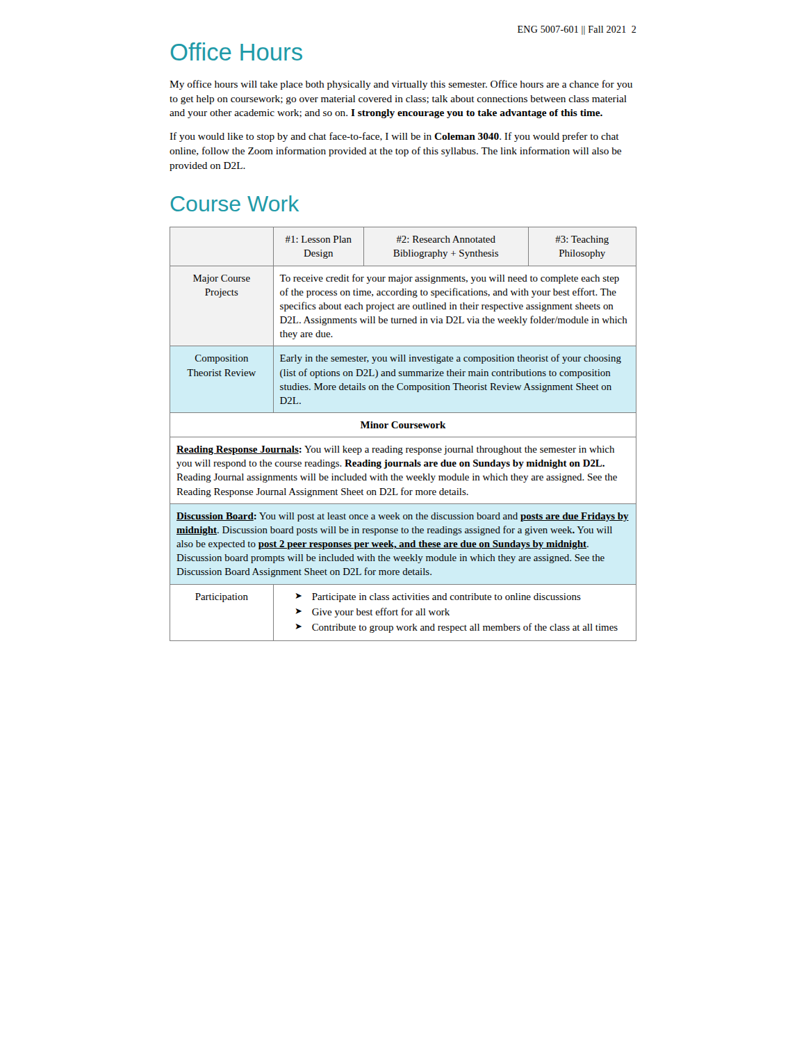ENG 5007-601 || Fall 2021 2
Office Hours
My office hours will take place both physically and virtually this semester. Office hours are a chance for you to get help on coursework; go over material covered in class; talk about connections between class material and your other academic work; and so on. I strongly encourage you to take advantage of this time.
If you would like to stop by and chat face-to-face, I will be in Coleman 3040. If you would prefer to chat online, follow the Zoom information provided at the top of this syllabus. The link information will also be provided on D2L.
Course Work
| | #1: Lesson Plan Design | #2: Research Annotated Bibliography + Synthesis | #3: Teaching Philosophy |
| Major Course Projects | To receive credit for your major assignments, you will need to complete each step of the process on time, according to specifications, and with your best effort. The specifics about each project are outlined in their respective assignment sheets on D2L. Assignments will be turned in via D2L via the weekly folder/module in which they are due. |
| Composition Theorist Review | Early in the semester, you will investigate a composition theorist of your choosing (list of options on D2L) and summarize their main contributions to composition studies. More details on the Composition Theorist Review Assignment Sheet on D2L. |
| Minor Coursework |
| Reading Response Journals : You will keep a reading response journal throughout the semester in which you will respond to the course readings. Reading journals are due on Sundays by midnight on D2L. Reading Journal assignments will be included with the weekly module in which they are assigned. See the Reading Response Journal Assignment Sheet on D2L for more details. |
| Discussion Board : You will post at least once a week on the discussion board and posts are due Fridays by midnight . Discussion board posts will be in response to the readings assigned for a given week . You will also be expected to post 2 peer responses per week, and these are due on Sundays by midnight . Discussion board prompts will be included with the weekly module in which they are assigned. See the Discussion Board Assignment Sheet on D2L for more details. |
| Participation | Participate in class activities and contribute to online discussions Give your best effort for all work Contribute to group work and respect all members of the class at all times |